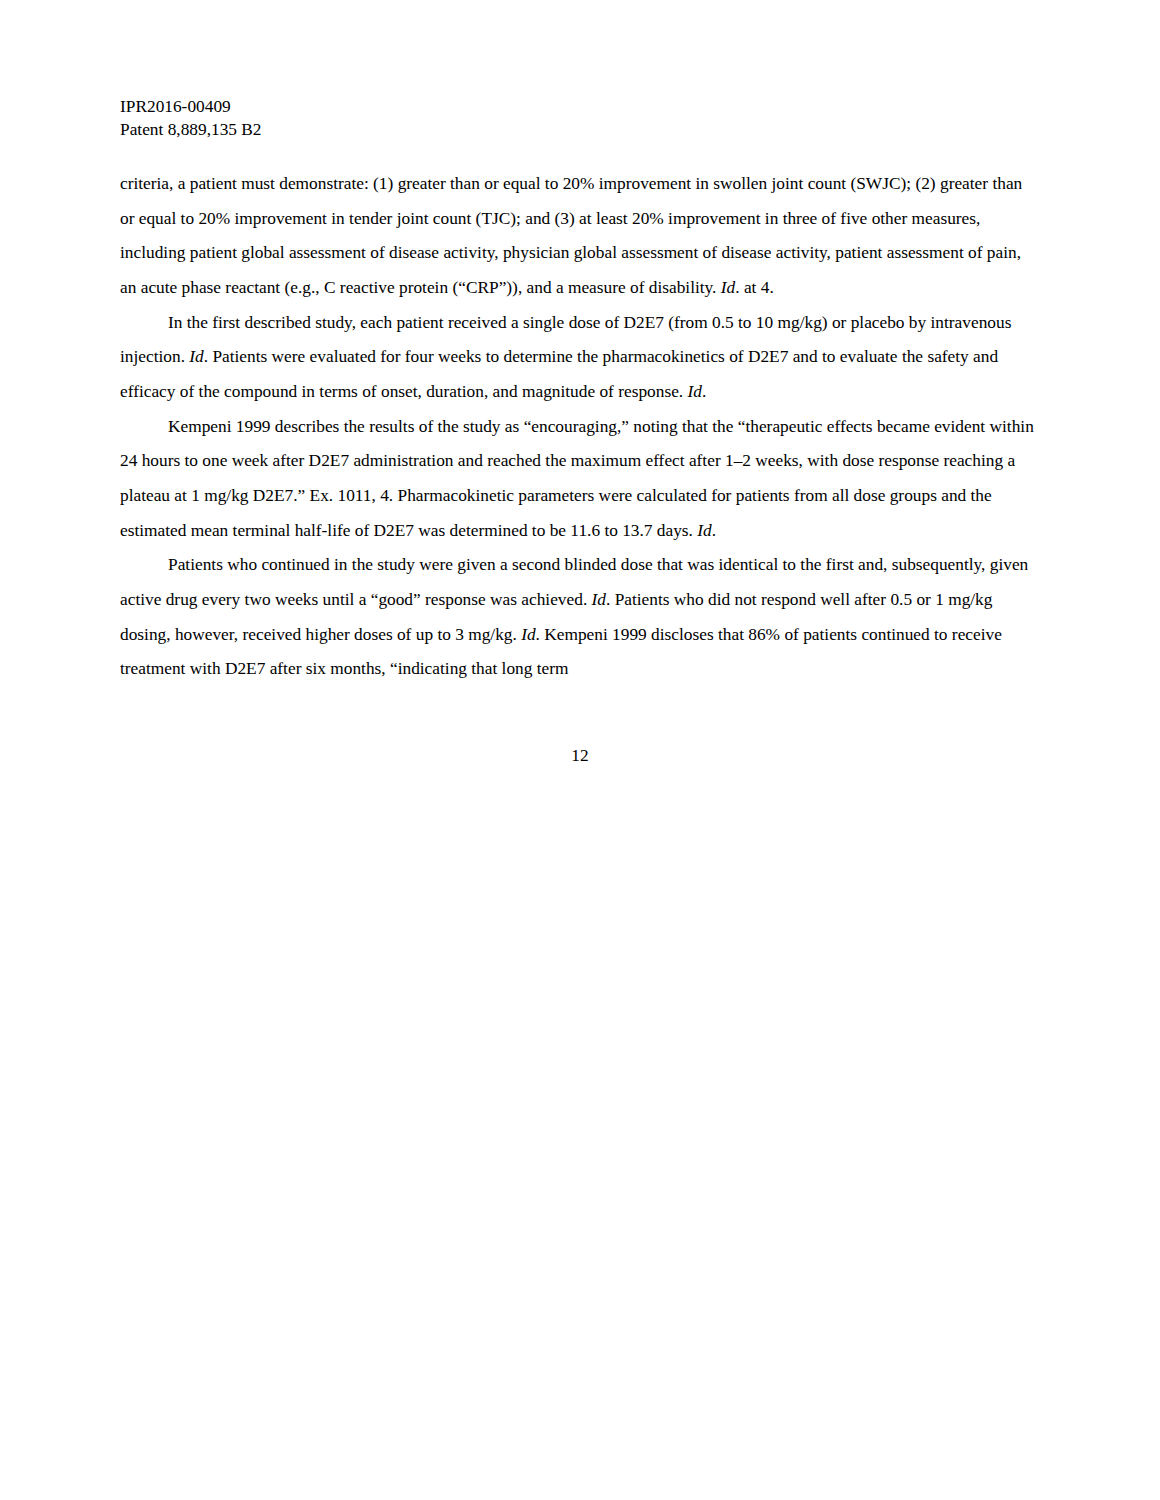IPR2016-00409
Patent 8,889,135 B2
criteria, a patient must demonstrate: (1) greater than or equal to 20% improvement in swollen joint count (SWJC); (2) greater than or equal to 20% improvement in tender joint count (TJC); and (3) at least 20% improvement in three of five other measures, including patient global assessment of disease activity, physician global assessment of disease activity, patient assessment of pain, an acute phase reactant (e.g., C reactive protein (“CRP”)), and a measure of disability. Id. at 4.
In the first described study, each patient received a single dose of D2E7 (from 0.5 to 10 mg/kg) or placebo by intravenous injection. Id. Patients were evaluated for four weeks to determine the pharmacokinetics of D2E7 and to evaluate the safety and efficacy of the compound in terms of onset, duration, and magnitude of response. Id.
Kempeni 1999 describes the results of the study as “encouraging,” noting that the “therapeutic effects became evident within 24 hours to one week after D2E7 administration and reached the maximum effect after 1–2 weeks, with dose response reaching a plateau at 1 mg/kg D2E7.” Ex. 1011, 4. Pharmacokinetic parameters were calculated for patients from all dose groups and the estimated mean terminal half-life of D2E7 was determined to be 11.6 to 13.7 days. Id.
Patients who continued in the study were given a second blinded dose that was identical to the first and, subsequently, given active drug every two weeks until a “good” response was achieved. Id. Patients who did not respond well after 0.5 or 1 mg/kg dosing, however, received higher doses of up to 3 mg/kg. Id. Kempeni 1999 discloses that 86% of patients continued to receive treatment with D2E7 after six months, “indicating that long term
12